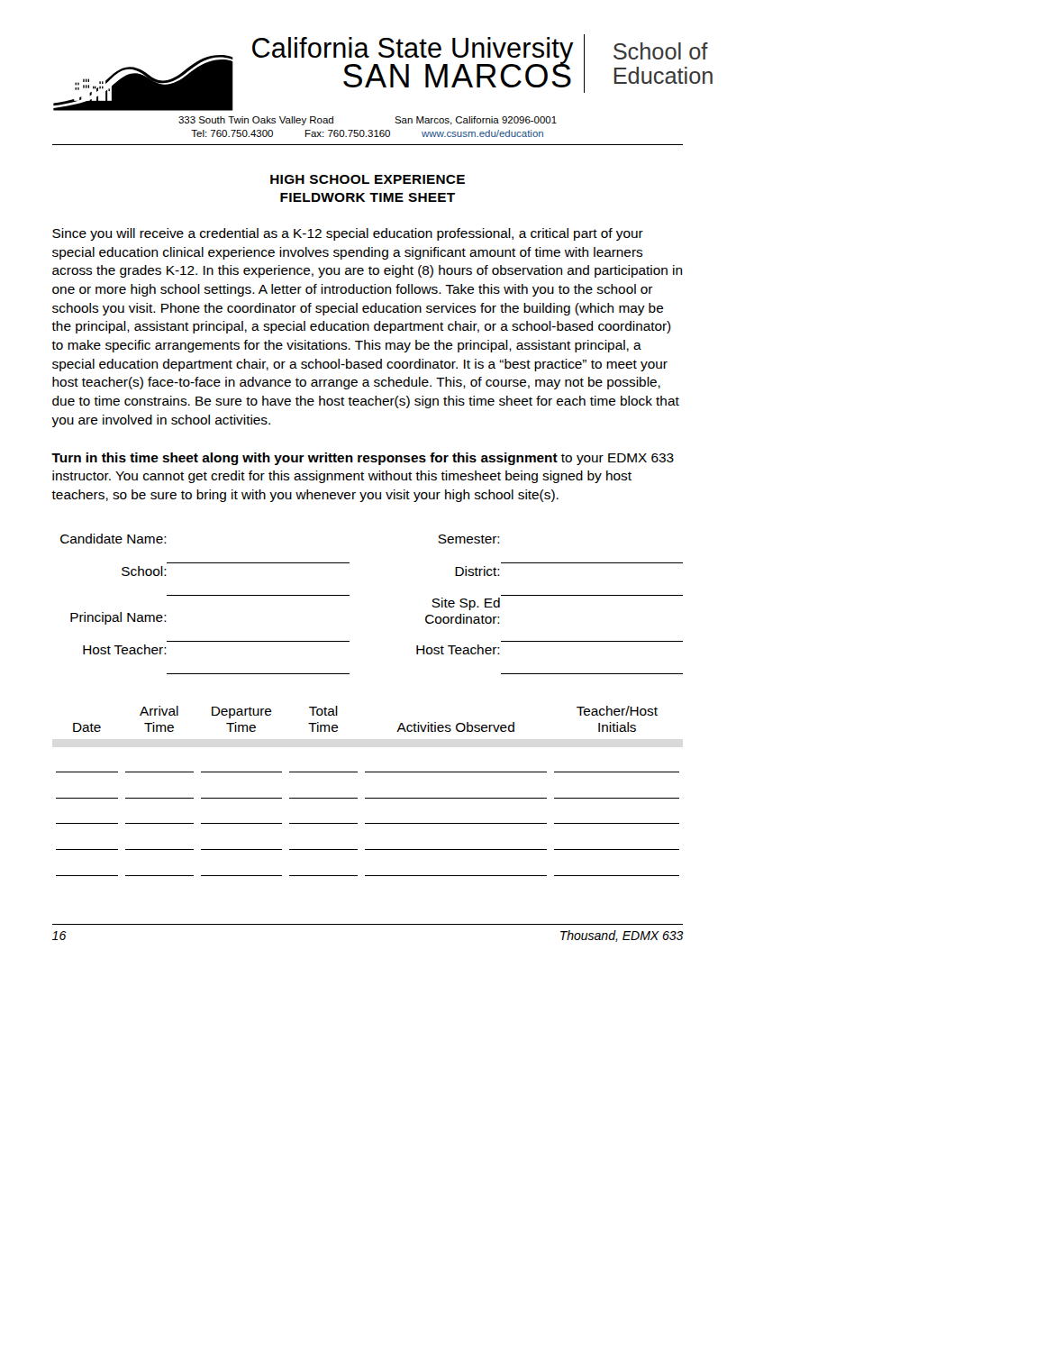California State University
SAN MARCOS
School of
Education
333 South Twin Oaks Valley Road San Marcos, California 92096-0001
Tel: 760.750.4300 Fax: 760.750.3160 www.csusm.edu/education
HIGH SCHOOL EXPERIENCE FIELDWORK TIME SHEET
Since you will receive a credential as a K-12 special education professional, a critical part of your special education clinical experience involves spending a significant amount of time with learners across the grades K-12. In this experience, you are to eight (8) hours of observation and participation in one or more high school settings. A letter of introduction follows. Take this with you to the school or schools you visit. Phone the coordinator of special education services for the building (which may be the principal, assistant principal, a special education department chair, or a school-based coordinator) to make specific arrangements for the visitations. This may be the principal, assistant principal, a special education department chair, or a school-based coordinator. It is a “best practice” to meet your host teacher(s) face-to-face in advance to arrange a schedule. This, of course, may not be possible, due to time constrains. Be sure to have the host teacher(s) sign this time sheet for each time block that you are involved in school activities.
Turn in this time sheet along with your written responses for this assignment to your EDMX 633 instructor. You cannot get credit for this assignment without this timesheet being signed by host teachers, so be sure to bring it with you whenever you visit your high school site(s).
| Candidate Name: | | | Semester: | |
| School: | | | District: | |
| Principal Name: | | | Site Sp. Ed Coordinator: | |
| Host Teacher: | | | Host Teacher: | |
| Date | Arrival Time | Departure Time | Total Time | Activities Observed | Teacher/Host Initials |
| --- | --- | --- | --- | --- | --- |
16
Thousand, EDMX 633